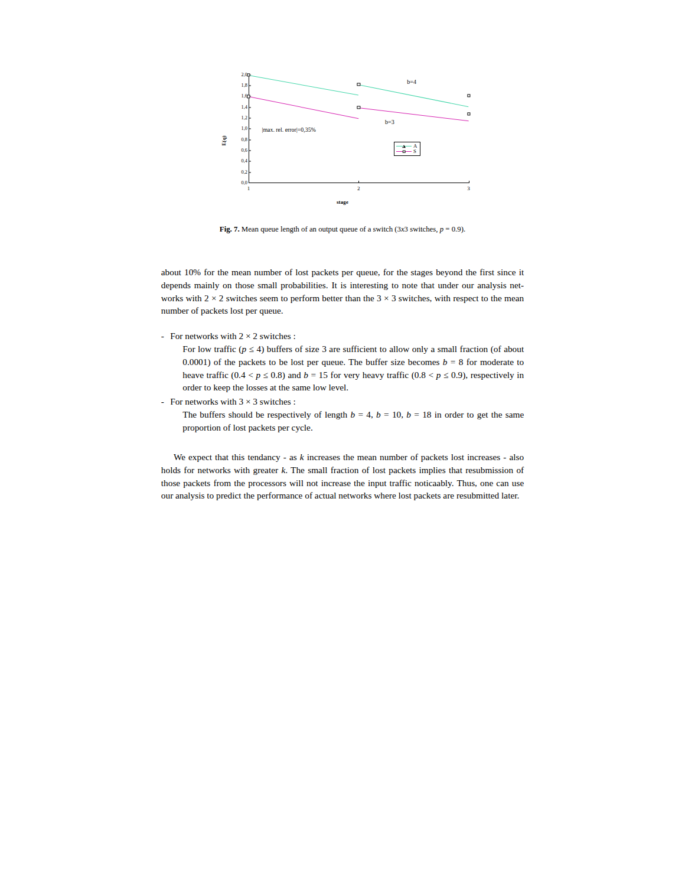E(q)
2,0
1,8
1,6
1,4
1,2
1,0
0,8
0,6
0,4
0,2
0,0
1
2
3
b=4
b=3
|max. rel. error|=0,35%
A
S
stage
Fig. 7. Mean queue length of an output queue of a switch (3x3 switches, p = 0.9).
about 10% for the mean number of lost packets per queue, for the stages beyond the first since it depends mainly on those small probabilities. It is interesting to note that under our analysis networks with 2 × 2 switches seem to perform better than the 3 × 3 switches, with respect to the mean number of packets lost per queue.
For networks with 2 × 2 switches :
For low traffic (p ≤ 4) buffers of size 3 are sufficient to allow only a small fraction (of about 0.0001) of the packets to be lost per queue. The buffer size becomes b = 8 for moderate to heave traffic (0.4 < p ≤ 0.8) and b = 15 for very heavy traffic (0.8 < p ≤ 0.9), respectively in order to keep the losses at the same low level.
For networks with 3 × 3 switches :
The buffers should be respectively of length b = 4, b = 10, b = 18 in order to get the same proportion of lost packets per cycle.
We expect that this tendancy - as k increases the mean number of packets lost increases - also holds for networks with greater k. The small fraction of lost packets implies that resubmission of those packets from the processors will not increase the input traffic noticaably. Thus, one can use our analysis to predict the performance of actual networks where lost packets are resubmitted later.